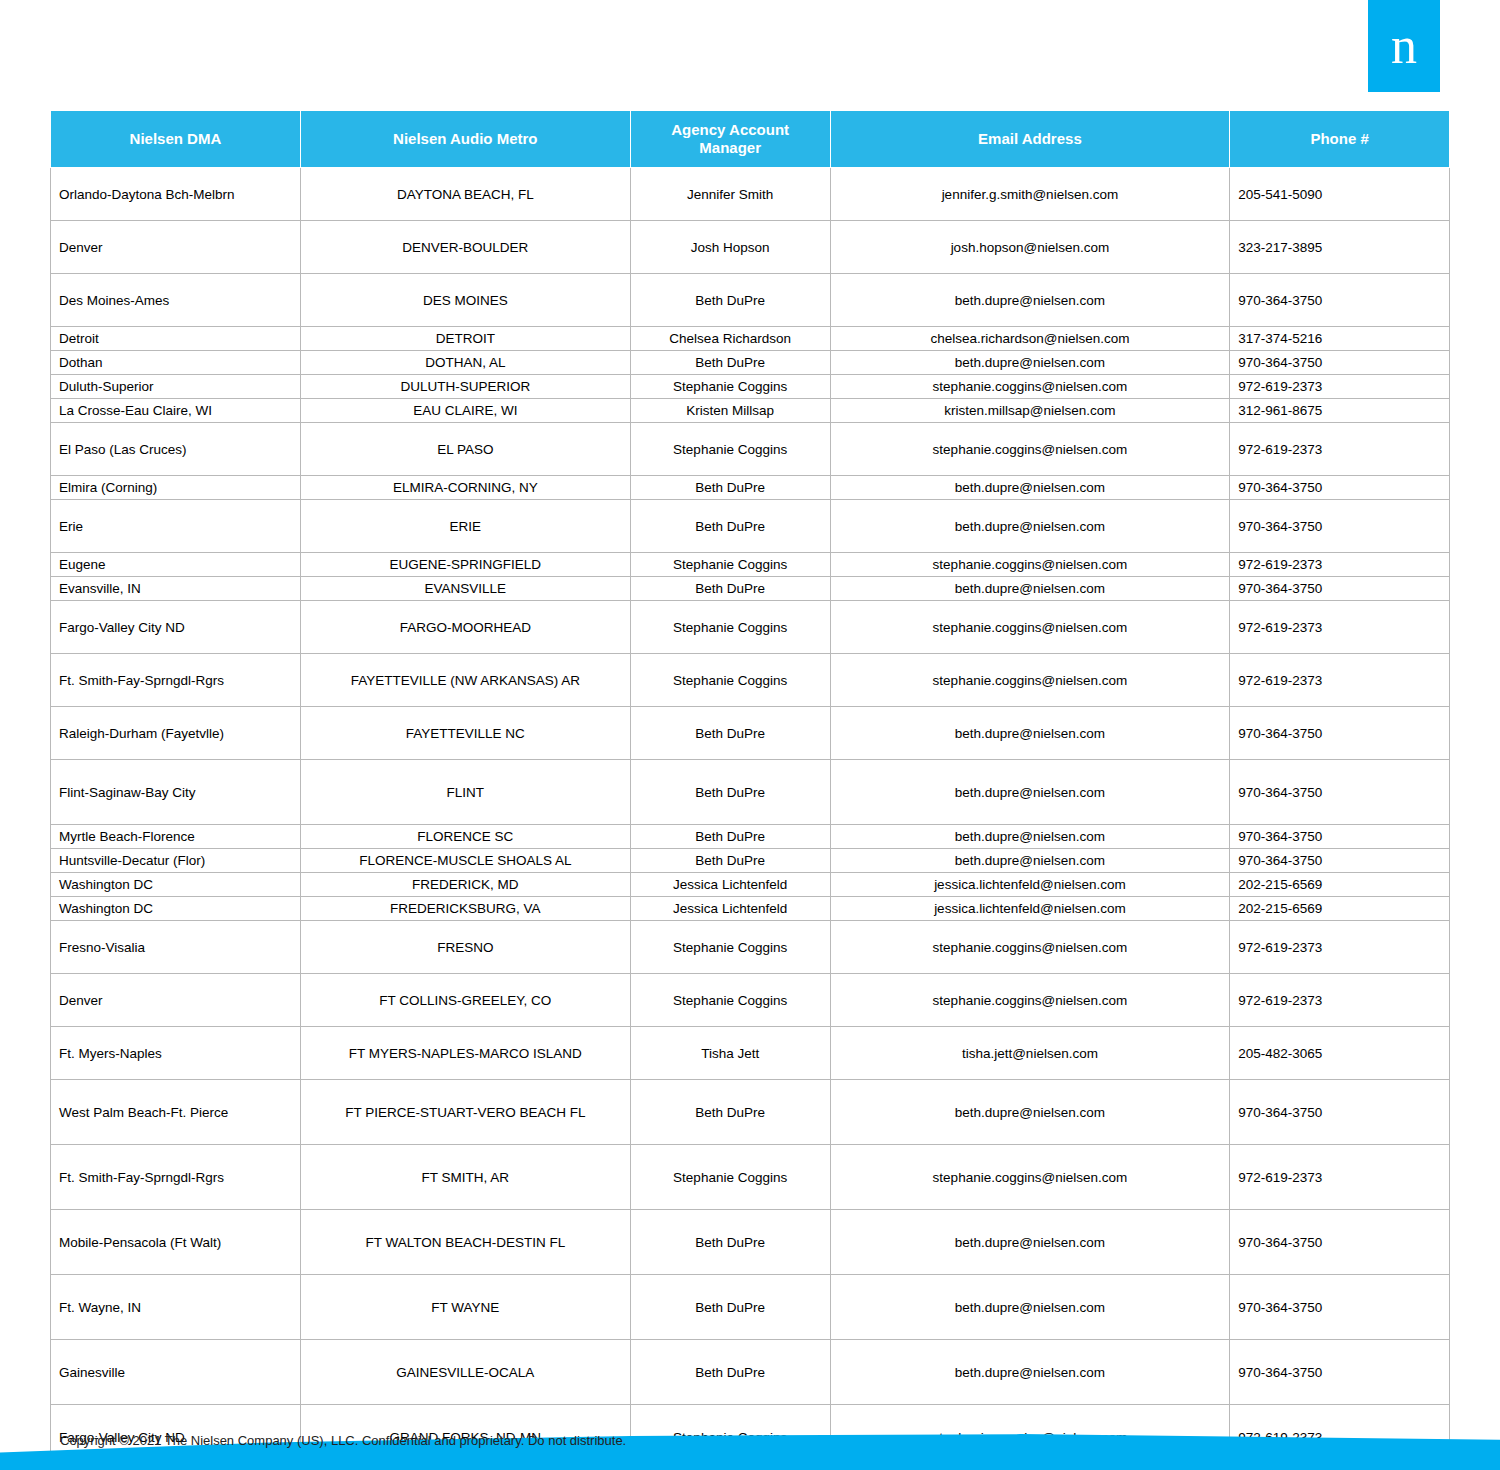n
| Nielsen DMA | Nielsen Audio Metro | Agency Account Manager | Email Address | Phone # |
| --- | --- | --- | --- | --- |
| Orlando-Daytona Bch-Melbrn | DAYTONA BEACH, FL | Jennifer Smith | jennifer.g.smith@nielsen.com | 205-541-5090 |
| Denver | DENVER-BOULDER | Josh Hopson | josh.hopson@nielsen.com | 323-217-3895 |
| Des Moines-Ames | DES MOINES | Beth DuPre | beth.dupre@nielsen.com | 970-364-3750 |
| Detroit | DETROIT | Chelsea Richardson | chelsea.richardson@nielsen.com | 317-374-5216 |
| Dothan | DOTHAN, AL | Beth DuPre | beth.dupre@nielsen.com | 970-364-3750 |
| Duluth-Superior | DULUTH-SUPERIOR | Stephanie Coggins | stephanie.coggins@nielsen.com | 972-619-2373 |
| La Crosse-Eau Claire, WI | EAU CLAIRE, WI | Kristen Millsap | kristen.millsap@nielsen.com | 312-961-8675 |
| El Paso (Las Cruces) | EL PASO | Stephanie Coggins | stephanie.coggins@nielsen.com | 972-619-2373 |
| Elmira (Corning) | ELMIRA-CORNING, NY | Beth DuPre | beth.dupre@nielsen.com | 970-364-3750 |
| Erie | ERIE | Beth DuPre | beth.dupre@nielsen.com | 970-364-3750 |
| Eugene | EUGENE-SPRINGFIELD | Stephanie Coggins | stephanie.coggins@nielsen.com | 972-619-2373 |
| Evansville, IN | EVANSVILLE | Beth DuPre | beth.dupre@nielsen.com | 970-364-3750 |
| Fargo-Valley City ND | FARGO-MOORHEAD | Stephanie Coggins | stephanie.coggins@nielsen.com | 972-619-2373 |
| Ft. Smith-Fay-Sprngdl-Rgrs | FAYETTEVILLE (NW ARKANSAS) AR | Stephanie Coggins | stephanie.coggins@nielsen.com | 972-619-2373 |
| Raleigh-Durham (Fayetvlle) | FAYETTEVILLE NC | Beth DuPre | beth.dupre@nielsen.com | 970-364-3750 |
| Flint-Saginaw-Bay City | FLINT | Beth DuPre | beth.dupre@nielsen.com | 970-364-3750 |
| Myrtle Beach-Florence | FLORENCE SC | Beth DuPre | beth.dupre@nielsen.com | 970-364-3750 |
| Huntsville-Decatur (Flor) | FLORENCE-MUSCLE SHOALS AL | Beth DuPre | beth.dupre@nielsen.com | 970-364-3750 |
| Washington DC | FREDERICK, MD | Jessica Lichtenfeld | jessica.lichtenfeld@nielsen.com | 202-215-6569 |
| Washington DC | FREDERICKSBURG, VA | Jessica Lichtenfeld | jessica.lichtenfeld@nielsen.com | 202-215-6569 |
| Fresno-Visalia | FRESNO | Stephanie Coggins | stephanie.coggins@nielsen.com | 972-619-2373 |
| Denver | FT COLLINS-GREELEY, CO | Stephanie Coggins | stephanie.coggins@nielsen.com | 972-619-2373 |
| Ft. Myers-Naples | FT MYERS-NAPLES-MARCO ISLAND | Tisha Jett | tisha.jett@nielsen.com | 205-482-3065 |
| West Palm Beach-Ft. Pierce | FT PIERCE-STUART-VERO BEACH FL | Beth DuPre | beth.dupre@nielsen.com | 970-364-3750 |
| Ft. Smith-Fay-Sprngdl-Rgrs | FT SMITH, AR | Stephanie Coggins | stephanie.coggins@nielsen.com | 972-619-2373 |
| Mobile-Pensacola (Ft Walt) | FT WALTON BEACH-DESTIN FL | Beth DuPre | beth.dupre@nielsen.com | 970-364-3750 |
| Ft. Wayne, IN | FT WAYNE | Beth DuPre | beth.dupre@nielsen.com | 970-364-3750 |
| Gainesville | GAINESVILLE-OCALA | Beth DuPre | beth.dupre@nielsen.com | 970-364-3750 |
| Fargo-Valley City ND | GRAND FORKS, ND-MN | Stephanie Coggins | stephanie.coggins@nielsen.com | 972-619-2373 |
Copyright © 2021 The Nielsen Company (US), LLC. Confidential and proprietary. Do not distribute.